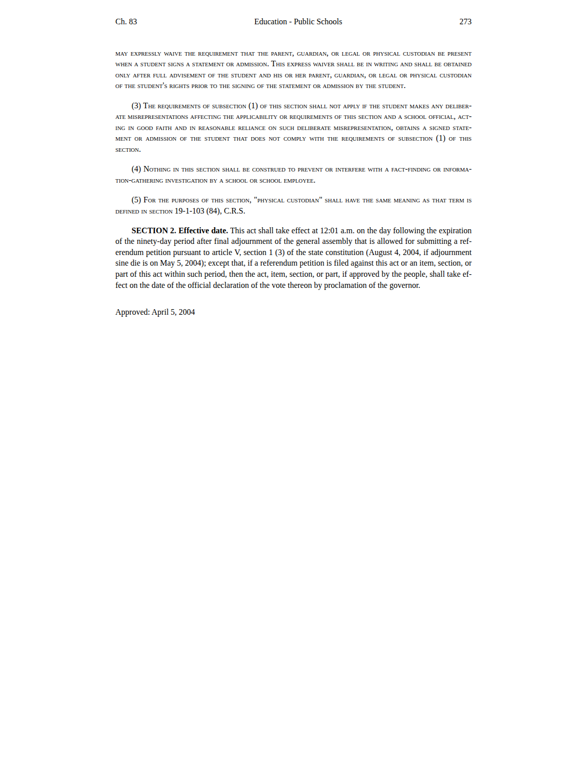Ch. 83 Education - Public Schools 273
may expressly waive the requirement that the parent, guardian, or legal or physical custodian be present when a student signs a statement or admission. This express waiver shall be in writing and shall be obtained only after full advisement of the student and his or her parent, guardian, or legal or physical custodian of the student's rights prior to the signing of the statement or admission by the student.
(3) The requirements of subsection (1) of this section shall not apply if the student makes any deliberate misrepresentations affecting the applicability or requirements of this section and a school official, acting in good faith and in reasonable reliance on such deliberate misrepresentation, obtains a signed statement or admission of the student that does not comply with the requirements of subsection (1) of this section.
(4) Nothing in this section shall be construed to prevent or interfere with a fact-finding or information-gathering investigation by a school or school employee.
(5) For the purposes of this section, "physical custodian" shall have the same meaning as that term is defined in section 19-1-103 (84), C.R.S.
SECTION 2. Effective date. This act shall take effect at 12:01 a.m. on the day following the expiration of the ninety-day period after final adjournment of the general assembly that is allowed for submitting a referendum petition pursuant to article V, section 1 (3) of the state constitution (August 4, 2004, if adjournment sine die is on May 5, 2004); except that, if a referendum petition is filed against this act or an item, section, or part of this act within such period, then the act, item, section, or part, if approved by the people, shall take effect on the date of the official declaration of the vote thereon by proclamation of the governor.
Approved: April 5, 2004